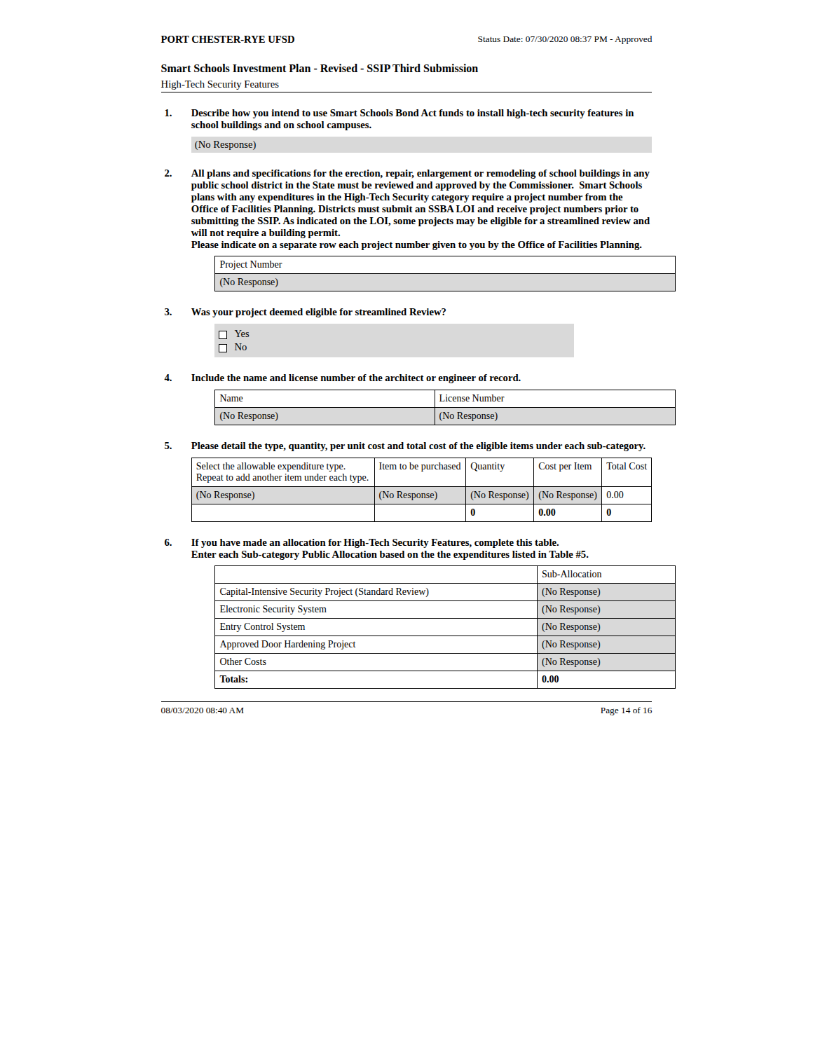PORT CHESTER-RYE UFSD
Status Date: 07/30/2020 08:37 PM - Approved
Smart Schools Investment Plan - Revised - SSIP Third Submission
High-Tech Security Features
Describe how you intend to use Smart Schools Bond Act funds to install high-tech security features in school buildings and on school campuses.
(No Response)
All plans and specifications for the erection, repair, enlargement or remodeling of school buildings in any public school district in the State must be reviewed and approved by the Commissioner. Smart Schools plans with any expenditures in the High-Tech Security category require a project number from the Office of Facilities Planning. Districts must submit an SSBA LOI and receive project numbers prior to submitting the SSIP. As indicated on the LOI, some projects may be eligible for a streamlined review and will not require a building permit.
Please indicate on a separate row each project number given to you by the Office of Facilities Planning.
| Project Number |
| --- |
| (No Response) |
Was your project deemed eligible for streamlined Review?
Yes
No
Include the name and license number of the architect or engineer of record.
| Name | License Number |
| --- | --- |
| (No Response) | (No Response) |
Please detail the type, quantity, per unit cost and total cost of the eligible items under each sub-category.
| Select the allowable expenditure type. Repeat to add another item under each type. | Item to be purchased | Quantity | Cost per Item | Total Cost |
| --- | --- | --- | --- | --- |
| (No Response) | (No Response) | (No Response) | (No Response) | 0.00 |
| | | 0 | 0.00 | 0 |
If you have made an allocation for High-Tech Security Features, complete this table.
Enter each Sub-category Public Allocation based on the the expenditures listed in Table #5.
| | Sub-Allocation |
| --- | --- |
| Capital-Intensive Security Project (Standard Review) | (No Response) |
| Electronic Security System | (No Response) |
| Entry Control System | (No Response) |
| Approved Door Hardening Project | (No Response) |
| Other Costs | (No Response) |
| Totals: | 0.00 |
08/03/2020 08:40 AM
Page 14 of 16